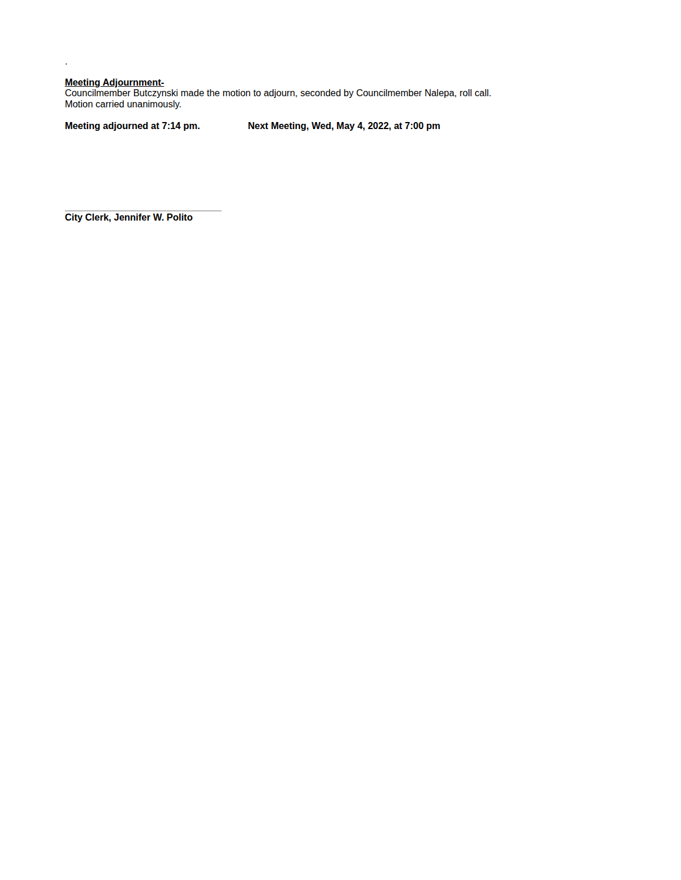.
Meeting Adjournment-
Councilmember Butczynski made the motion to adjourn, seconded by Councilmember Nalepa, roll call.
Motion carried unanimously.
Meeting adjourned at 7:14 pm.Next Meeting, Wed, May 4, 2022, at 7:00 pm
______________________________
City Clerk, Jennifer W. Polito